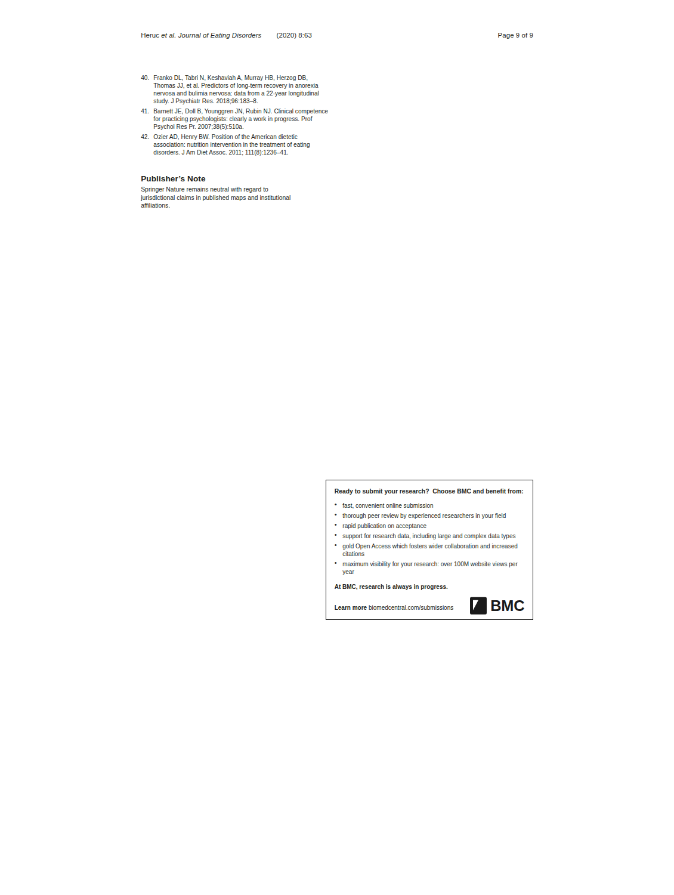Heruc et al. Journal of Eating Disorders(2020) 8:63
Page 9 of 9
40. Franko DL, Tabri N, Keshaviah A, Murray HB, Herzog DB, Thomas JJ, et al. Predictors of long-term recovery in anorexia nervosa and bulimia nervosa: data from a 22-year longitudinal study. J Psychiatr Res. 2018;96:183–8.
41. Barnett JE, Doll B, Younggren JN, Rubin NJ. Clinical competence for practicing psychologists: clearly a work in progress. Prof Psychol Res Pr. 2007;38(5):510a.
42. Ozier AD, Henry BW. Position of the American dietetic association: nutrition intervention in the treatment of eating disorders. J Am Diet Assoc. 2011; 111(8):1236–41.
Publisher’s Note
Springer Nature remains neutral with regard to jurisdictional claims in published maps and institutional affiliations.
Ready to submit your research? Choose BMC and benefit from:
fast, convenient online submission
thorough peer review by experienced researchers in your field
rapid publication on acceptance
support for research data, including large and complex data types
gold Open Access which fosters wider collaboration and increased citations
maximum visibility for your research: over 100M website views per year
At BMC, research is always in progress.
Learn more biomedcentral.com/submissions
BMC